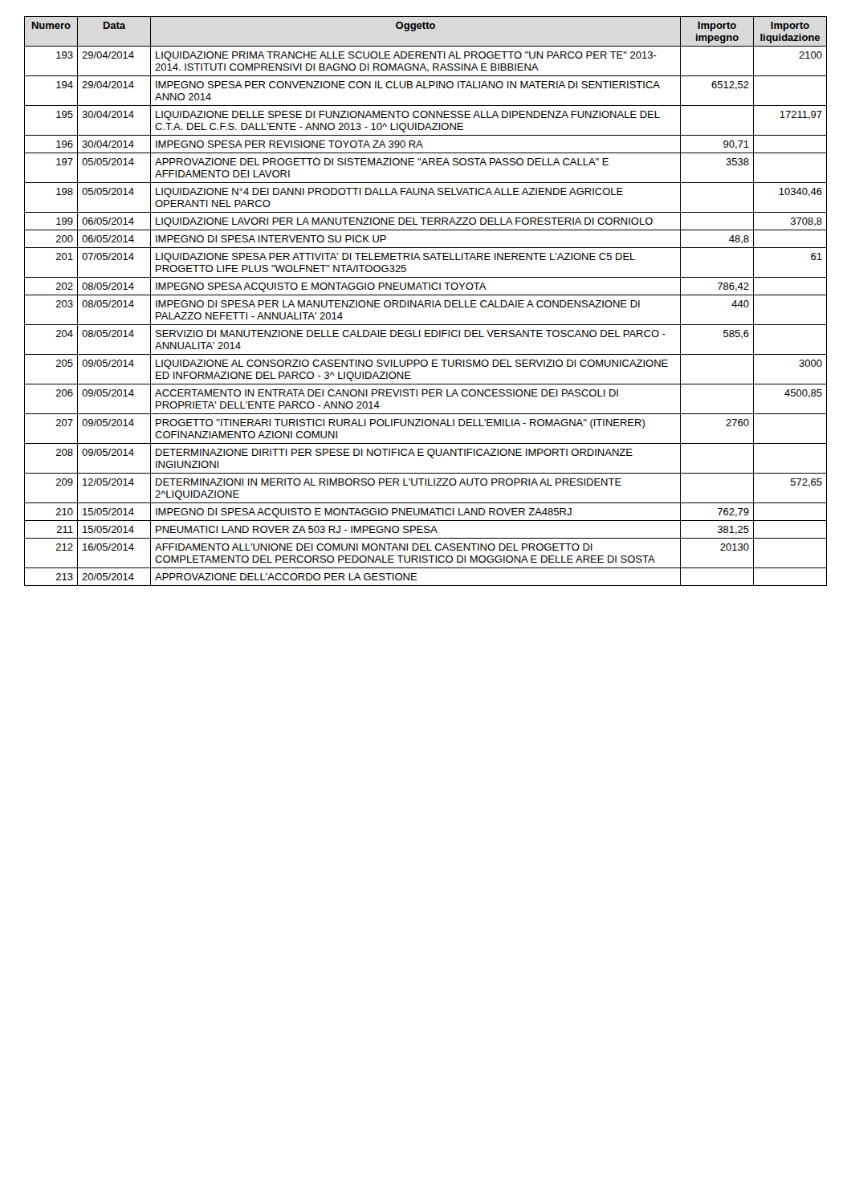| Numero | Data | Oggetto | Importo impegno | Importo liquidazione |
| --- | --- | --- | --- | --- |
| 193 | 29/04/2014 | LIQUIDAZIONE PRIMA TRANCHE ALLE SCUOLE ADERENTI AL PROGETTO "UN PARCO PER TE" 2013-2014. ISTITUTI COMPRENSIVI DI BAGNO DI ROMAGNA, RASSINA E BIBBIENA | | 2100 |
| 194 | 29/04/2014 | IMPEGNO SPESA PER CONVENZIONE CON IL CLUB ALPINO ITALIANO IN MATERIA DI SENTIERISTICA ANNO 2014 | 6512,52 | |
| 195 | 30/04/2014 | LIQUIDAZIONE DELLE SPESE DI FUNZIONAMENTO CONNESSE ALLA DIPENDENZA FUNZIONALE DEL C.T.A. DEL C.F.S. DALL'ENTE - ANNO 2013 - 10^ LIQUIDAZIONE | | 17211,97 |
| 196 | 30/04/2014 | IMPEGNO SPESA PER REVISIONE TOYOTA ZA 390 RA | 90,71 | |
| 197 | 05/05/2014 | APPROVAZIONE DEL PROGETTO DI SISTEMAZIONE "AREA SOSTA PASSO DELLA CALLA" E AFFIDAMENTO DEI LAVORI | 3538 | |
| 198 | 05/05/2014 | LIQUIDAZIONE N°4 DEI DANNI PRODOTTI DALLA FAUNA SELVATICA ALLE AZIENDE AGRICOLE OPERANTI NEL PARCO | | 10340,46 |
| 199 | 06/05/2014 | LIQUIDAZIONE LAVORI PER LA MANUTENZIONE DEL TERRAZZO DELLA FORESTERIA DI CORNIOLO | | 3708,8 |
| 200 | 06/05/2014 | IMPEGNO DI SPESA INTERVENTO SU PICK UP | 48,8 | |
| 201 | 07/05/2014 | LIQUIDAZIONE SPESA PER ATTIVITA' DI TELEMETRIA SATELLITARE INERENTE L'AZIONE C5 DEL PROGETTO LIFE PLUS "WOLFNET" NTA/ITOOG325 | | 61 |
| 202 | 08/05/2014 | IMPEGNO SPESA ACQUISTO E MONTAGGIO PNEUMATICI TOYOTA | 786,42 | |
| 203 | 08/05/2014 | IMPEGNO DI SPESA PER LA MANUTENZIONE ORDINARIA DELLE CALDAIE A CONDENSAZIONE DI PALAZZO NEFETTI - ANNUALITA' 2014 | 440 | |
| 204 | 08/05/2014 | SERVIZIO DI MANUTENZIONE DELLE CALDAIE DEGLI EDIFICI DEL VERSANTE TOSCANO DEL PARCO - ANNUALITA' 2014 | 585,6 | |
| 205 | 09/05/2014 | LIQUIDAZIONE AL CONSORZIO CASENTINO SVILUPPO E TURISMO DEL SERVIZIO DI COMUNICAZIONE ED INFORMAZIONE DEL PARCO - 3^ LIQUIDAZIONE | | 3000 |
| 206 | 09/05/2014 | ACCERTAMENTO IN ENTRATA DEI CANONI PREVISTI PER LA CONCESSIONE DEI PASCOLI DI PROPRIETA' DELL'ENTE PARCO - ANNO 2014 | | 4500,85 |
| 207 | 09/05/2014 | PROGETTO "ITINERARI TURISTICI RURALI POLIFUNZIONALI DELL'EMILIA - ROMAGNA" (ITINERER) COFINANZIAMENTO AZIONI COMUNI | 2760 | |
| 208 | 09/05/2014 | DETERMINAZIONE DIRITTI PER SPESE DI NOTIFICA E QUANTIFICAZIONE IMPORTI ORDINANZE INGIUNZIONI | | |
| 209 | 12/05/2014 | DETERMINAZIONI IN MERITO AL RIMBORSO PER L'UTILIZZO AUTO PROPRIA AL PRESIDENTE 2^LIQUIDAZIONE | | 572,65 |
| 210 | 15/05/2014 | IMPEGNO DI SPESA ACQUISTO E MONTAGGIO PNEUMATICI LAND ROVER ZA485RJ | 762,79 | |
| 211 | 15/05/2014 | PNEUMATICI LAND ROVER ZA 503 RJ - IMPEGNO SPESA | 381,25 | |
| 212 | 16/05/2014 | AFFIDAMENTO ALL'UNIONE DEI COMUNI MONTANI DEL CASENTINO DEL PROGETTO DI COMPLETAMENTO DEL PERCORSO PEDONALE TURISTICO DI MOGGIONA E DELLE AREE DI SOSTA | 20130 | |
| 213 | 20/05/2014 | APPROVAZIONE DELL'ACCORDO PER LA GESTIONE | | |